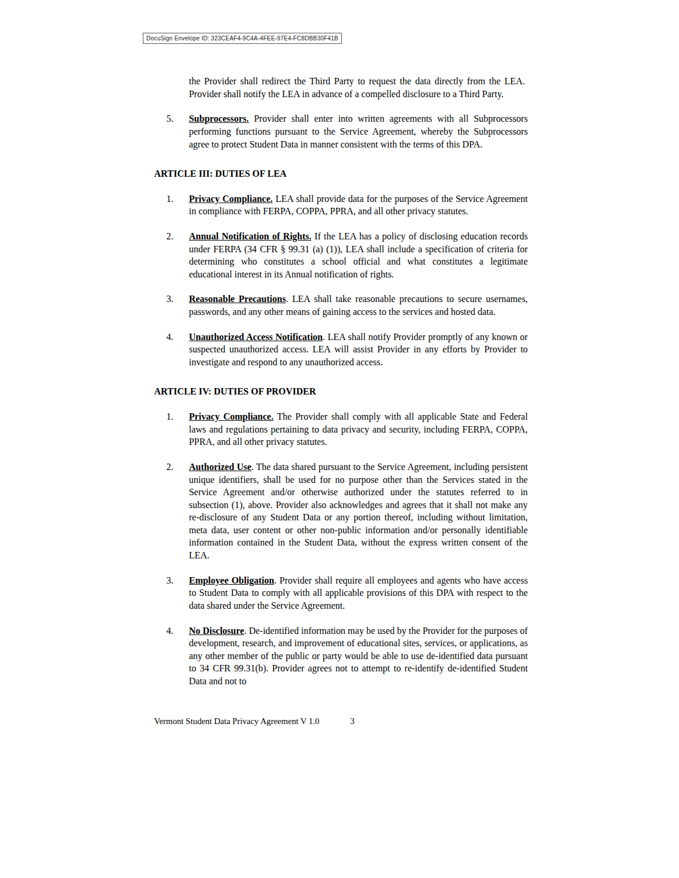DocuSign Envelope ID: 323CEAF4-9C4A-4FEE-97E4-FC8DBB30F41B
the Provider shall redirect the Third Party to request the data directly from the LEA. Provider shall notify the LEA in advance of a compelled disclosure to a Third Party.
5. Subprocessors. Provider shall enter into written agreements with all Subprocessors performing functions pursuant to the Service Agreement, whereby the Subprocessors agree to protect Student Data in manner consistent with the terms of this DPA.
ARTICLE III: DUTIES OF LEA
1. Privacy Compliance. LEA shall provide data for the purposes of the Service Agreement in compliance with FERPA, COPPA, PPRA, and all other privacy statutes.
2. Annual Notification of Rights. If the LEA has a policy of disclosing education records under FERPA (34 CFR § 99.31 (a) (1)), LEA shall include a specification of criteria for determining who constitutes a school official and what constitutes a legitimate educational interest in its Annual notification of rights.
3. Reasonable Precautions. LEA shall take reasonable precautions to secure usernames, passwords, and any other means of gaining access to the services and hosted data.
4. Unauthorized Access Notification. LEA shall notify Provider promptly of any known or suspected unauthorized access. LEA will assist Provider in any efforts by Provider to investigate and respond to any unauthorized access.
ARTICLE IV: DUTIES OF PROVIDER
1. Privacy Compliance. The Provider shall comply with all applicable State and Federal laws and regulations pertaining to data privacy and security, including FERPA, COPPA, PPRA, and all other privacy statutes.
2. Authorized Use. The data shared pursuant to the Service Agreement, including persistent unique identifiers, shall be used for no purpose other than the Services stated in the Service Agreement and/or otherwise authorized under the statutes referred to in subsection (1), above. Provider also acknowledges and agrees that it shall not make any re-disclosure of any Student Data or any portion thereof, including without limitation, meta data, user content or other non-public information and/or personally identifiable information contained in the Student Data, without the express written consent of the LEA.
3. Employee Obligation. Provider shall require all employees and agents who have access to Student Data to comply with all applicable provisions of this DPA with respect to the data shared under the Service Agreement.
4. No Disclosure. De-identified information may be used by the Provider for the purposes of development, research, and improvement of educational sites, services, or applications, as any other member of the public or party would be able to use de-identified data pursuant to 34 CFR 99.31(b). Provider agrees not to attempt to re-identify de-identified Student Data and not to
Vermont Student Data Privacy Agreement V 1.0 3